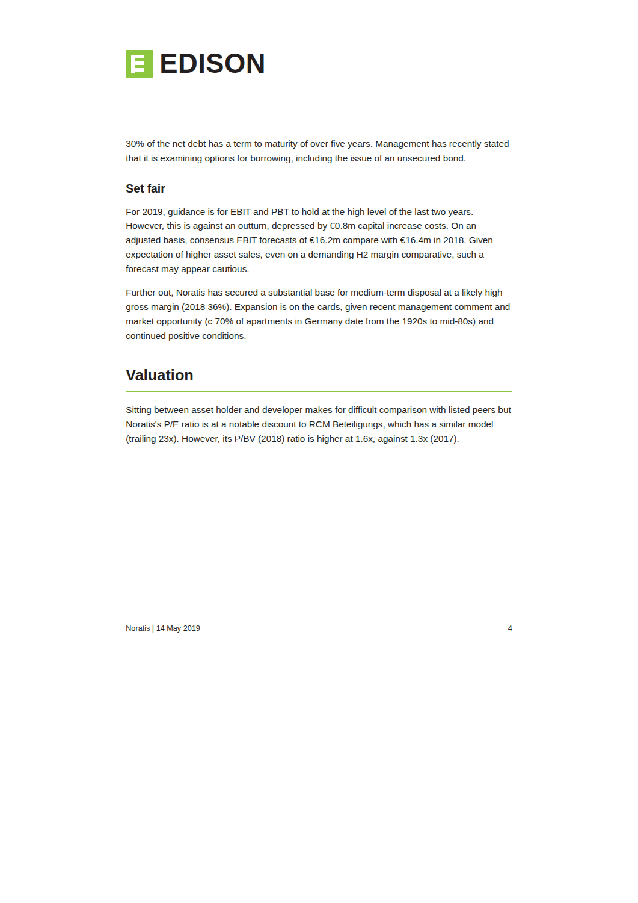EDISON
30% of the net debt has a term to maturity of over five years. Management has recently stated that it is examining options for borrowing, including the issue of an unsecured bond.
Set fair
For 2019, guidance is for EBIT and PBT to hold at the high level of the last two years. However, this is against an outturn, depressed by €0.8m capital increase costs. On an adjusted basis, consensus EBIT forecasts of €16.2m compare with €16.4m in 2018. Given expectation of higher asset sales, even on a demanding H2 margin comparative, such a forecast may appear cautious.
Further out, Noratis has secured a substantial base for medium-term disposal at a likely high gross margin (2018 36%). Expansion is on the cards, given recent management comment and market opportunity (c 70% of apartments in Germany date from the 1920s to mid-80s) and continued positive conditions.
Valuation
Sitting between asset holder and developer makes for difficult comparison with listed peers but Noratis's P/E ratio is at a notable discount to RCM Beteiligungs, which has a similar model (trailing 23x). However, its P/BV (2018) ratio is higher at 1.6x, against 1.3x (2017).
Noratis | 14 May 2019 4